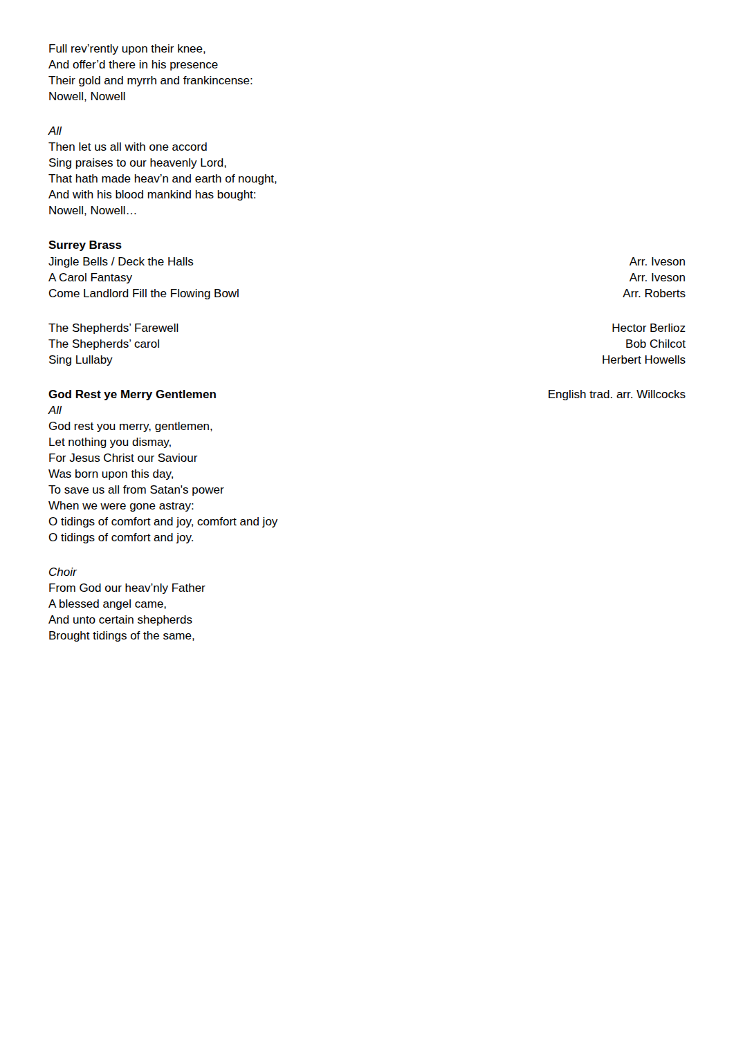Full rev’rently upon their knee,
And offer’d there in his presence
Their gold and myrrh and frankincense:
Nowell, Nowell
All
Then let us all with one accord
Sing praises to our heavenly Lord,
That hath made heav’n and earth of nought,
And with his blood mankind has bought:
Nowell, Nowell…
Surrey Brass
| Jingle Bells / Deck the Halls | Arr. Iveson |
| A Carol Fantasy | Arr. Iveson |
| Come Landlord Fill the Flowing Bowl | Arr. Roberts |
| The Shepherds’ Farewell | Hector Berlioz |
| The Shepherds’ carol | Bob Chilcot |
| Sing Lullaby | Herbert Howells |
God Rest ye Merry Gentlemen English trad. arr. Willcocks
All
God rest you merry, gentlemen,
Let nothing you dismay,
For Jesus Christ our Saviour
Was born upon this day,
To save us all from Satan's power
When we were gone astray:
O tidings of comfort and joy, comfort and joy
O tidings of comfort and joy.
Choir
From God our heav’nly Father
A blessed angel came,
And unto certain shepherds
Brought tidings of the same,